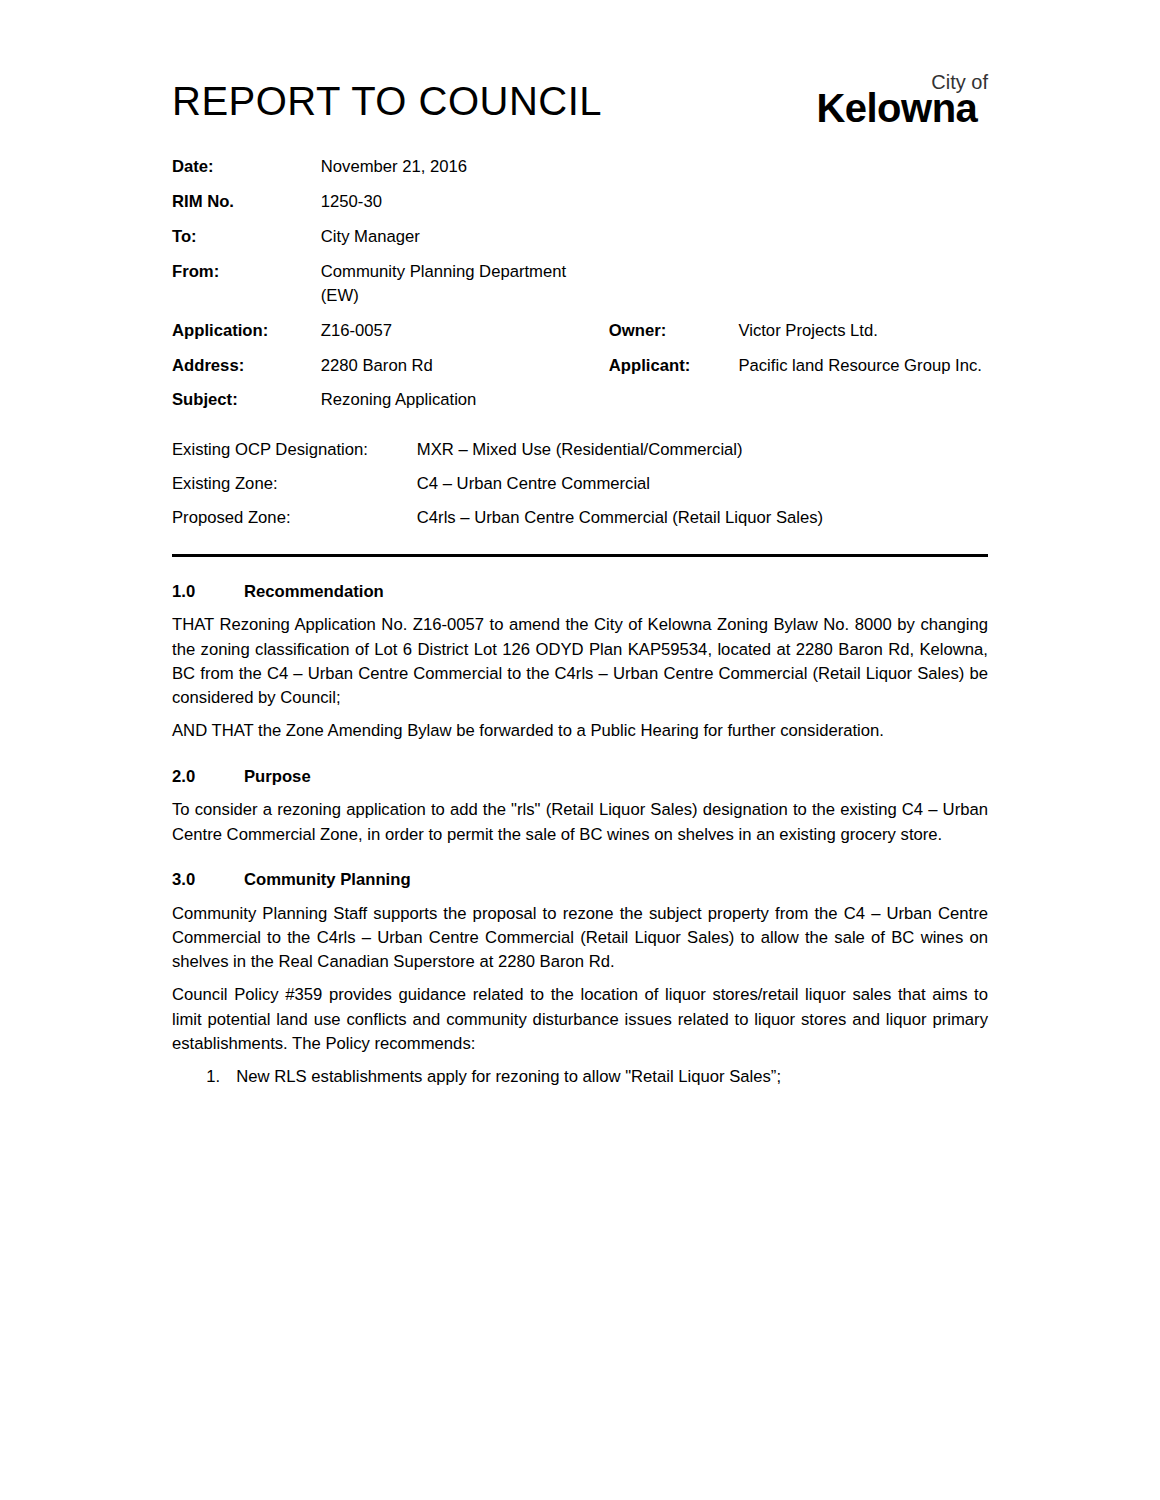REPORT TO COUNCIL
City of Kelowna
| Date: | November 21, 2016 | | |
| RIM No. | 1250-30 | | |
| To: | City Manager | | |
| From: | Community Planning Department (EW) | | |
| Application: | Z16-0057 | Owner: | Victor Projects Ltd. |
| Address: | 2280 Baron Rd | Applicant: | Pacific land Resource Group Inc. |
| Subject: | Rezoning Application | | |
Existing OCP Designation: MXR – Mixed Use (Residential/Commercial)
Existing Zone: C4 – Urban Centre Commercial
Proposed Zone: C4rls – Urban Centre Commercial (Retail Liquor Sales)
1.0 Recommendation
THAT Rezoning Application No. Z16-0057 to amend the City of Kelowna Zoning Bylaw No. 8000 by changing the zoning classification of Lot 6 District Lot 126 ODYD Plan KAP59534, located at 2280 Baron Rd, Kelowna, BC from the C4 – Urban Centre Commercial to the C4rls – Urban Centre Commercial (Retail Liquor Sales) be considered by Council;
AND THAT the Zone Amending Bylaw be forwarded to a Public Hearing for further consideration.
2.0 Purpose
To consider a rezoning application to add the "rls" (Retail Liquor Sales) designation to the existing C4 – Urban Centre Commercial Zone, in order to permit the sale of BC wines on shelves in an existing grocery store.
3.0 Community Planning
Community Planning Staff supports the proposal to rezone the subject property from the C4 – Urban Centre Commercial to the C4rls – Urban Centre Commercial (Retail Liquor Sales) to allow the sale of BC wines on shelves in the Real Canadian Superstore at 2280 Baron Rd.
Council Policy #359 provides guidance related to the location of liquor stores/retail liquor sales that aims to limit potential land use conflicts and community disturbance issues related to liquor stores and liquor primary establishments. The Policy recommends:
New RLS establishments apply for rezoning to allow "Retail Liquor Sales”;